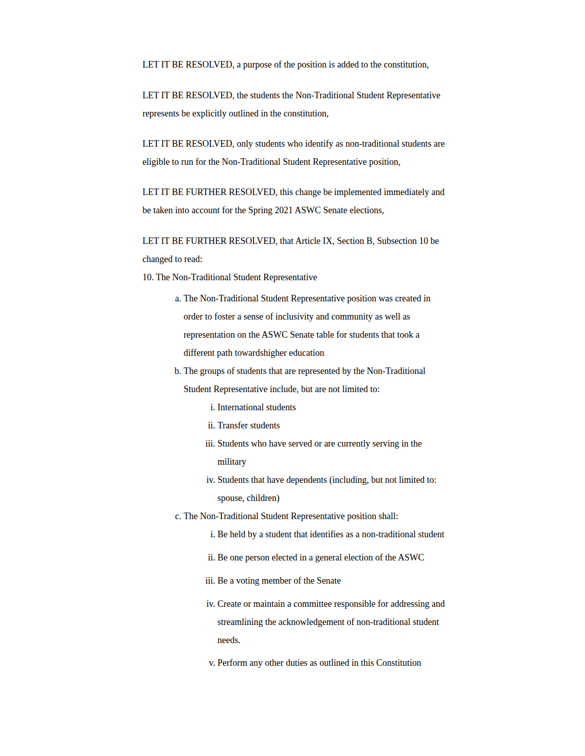LET IT BE RESOLVED, a purpose of the position is added to the constitution,
LET IT BE RESOLVED, the students the Non-Traditional Student Representative represents be explicitly outlined in the constitution,
LET IT BE RESOLVED, only students who identify as non-traditional students are eligible to run for the Non-Traditional Student Representative position,
LET IT BE FURTHER RESOLVED, this change be implemented immediately and be taken into account for the Spring 2021 ASWC Senate elections,
LET IT BE FURTHER RESOLVED, that Article IX, Section B, Subsection 10 be changed to read:
10. The Non-Traditional Student Representative
The Non-Traditional Student Representative position was created in order to foster a sense of inclusivity and community as well as representation on the ASWC Senate table for students that took a different path towardshigher education
The groups of students that are represented by the Non-Traditional Student Representative include, but are not limited to:
International students
Transfer students
Students who have served or are currently serving in the military
Students that have dependents (including, but not limited to: spouse, children)
The Non-Traditional Student Representative position shall:
Be held by a student that identifies as a non-traditional student
Be one person elected in a general election of the ASWC
Be a voting member of the Senate
Create or maintain a committee responsible for addressing and streamlining the acknowledgement of non-traditional student needs.
Perform any other duties as outlined in this Constitution